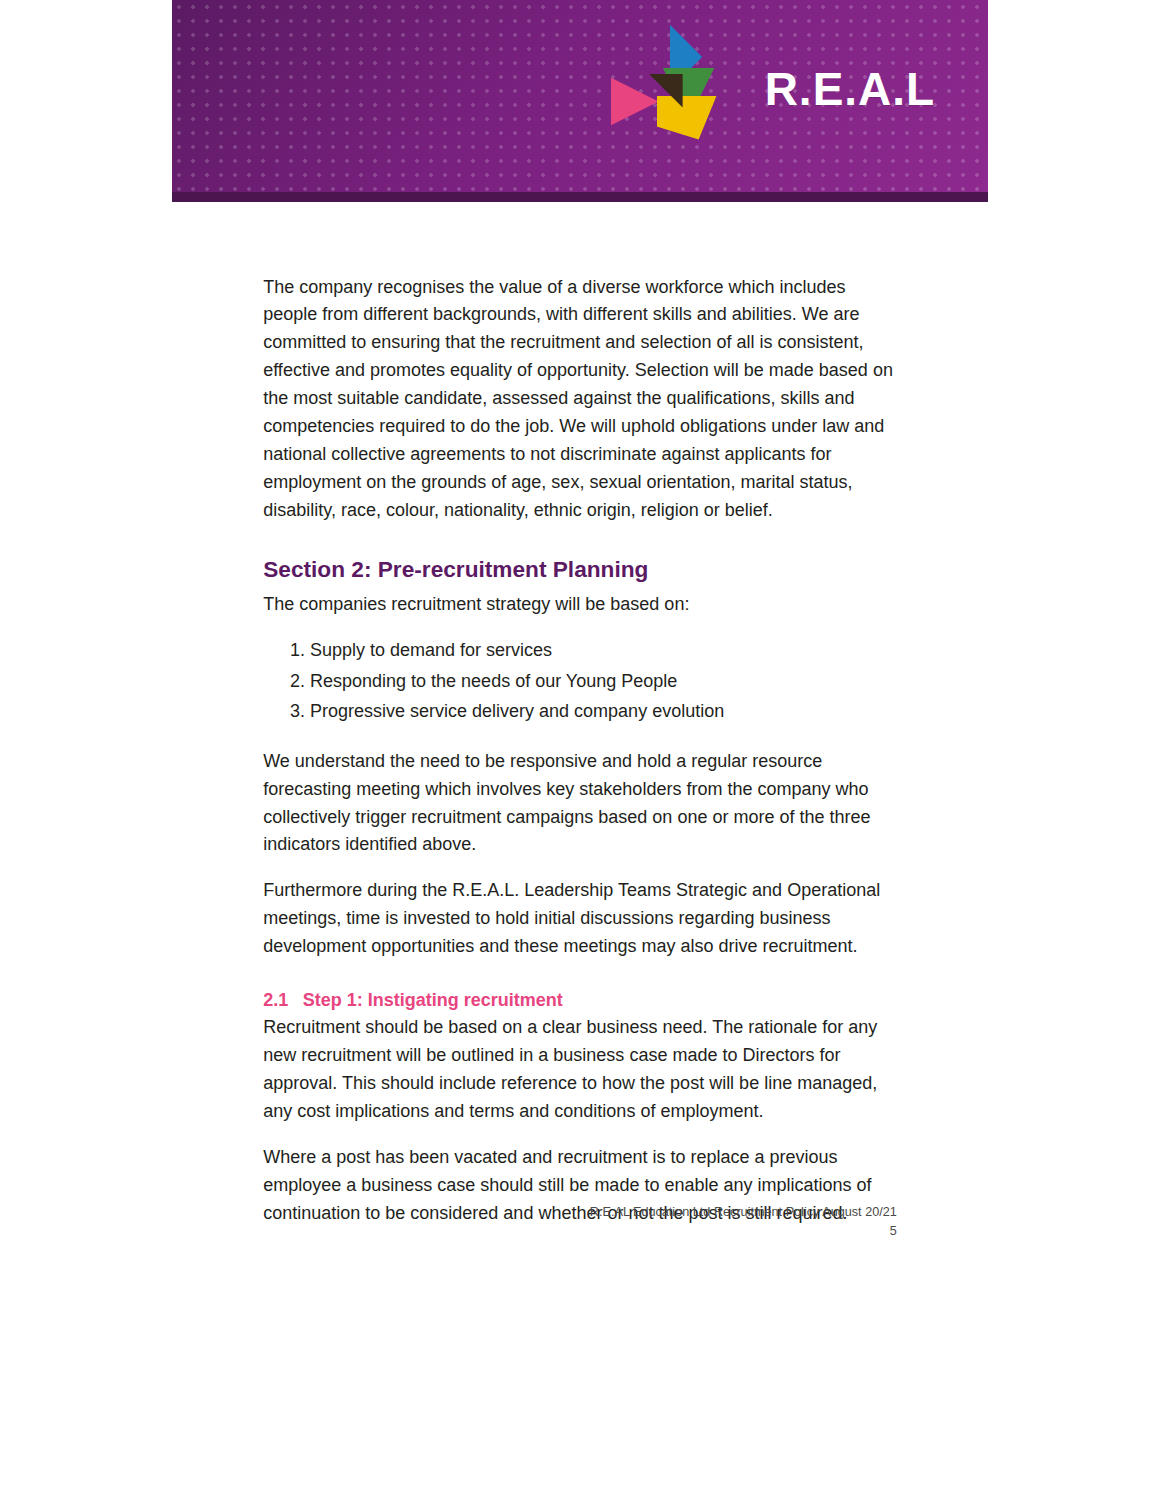R.E.A.L
The company recognises the value of a diverse workforce which includes people from different backgrounds, with different skills and abilities. We are committed to ensuring that the recruitment and selection of all is consistent, effective and promotes equality of opportunity. Selection will be made based on the most suitable candidate, assessed against the qualifications, skills and competencies required to do the job. We will uphold obligations under law and national collective agreements to not discriminate against applicants for employment on the grounds of age, sex, sexual orientation, marital status, disability, race, colour, nationality, ethnic origin, religion or belief.
Section 2: Pre-recruitment Planning
The companies recruitment strategy will be based on:
Supply to demand for services
Responding to the needs of our Young People
Progressive service delivery and company evolution
We understand the need to be responsive and hold a regular resource forecasting meeting which involves key stakeholders from the company who collectively trigger recruitment campaigns based on one or more of the three indicators identified above.
Furthermore during the R.E.A.L. Leadership Teams Strategic and Operational meetings, time is invested to hold initial discussions regarding business development opportunities and these meetings may also drive recruitment.
2.1 Step 1: Instigating recruitment
Recruitment should be based on a clear business need. The rationale for any new recruitment will be outlined in a business case made to Directors for approval. This should include reference to how the post will be line managed, any cost implications and terms and conditions of employment.
Where a post has been vacated and recruitment is to replace a previous employee a business case should still be made to enable any implications of continuation to be considered and whether or not the post is still required.
R.E.AL Education Ltd Recruitment Policy August 20/21
5